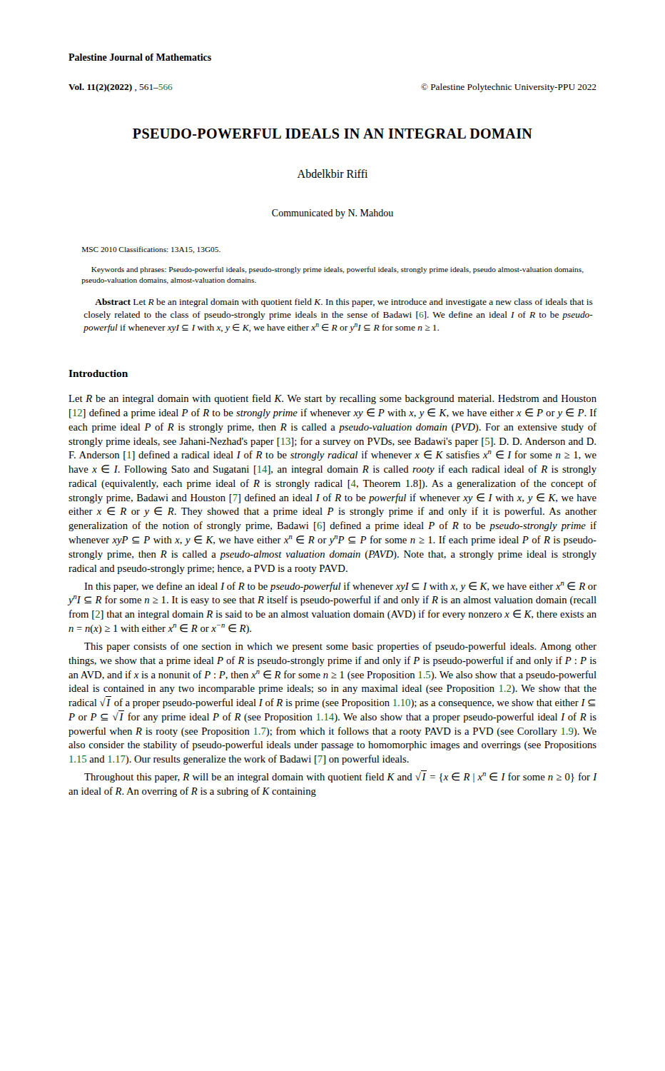Palestine Journal of Mathematics
Vol. 11(2)(2022) , 561–566 © Palestine Polytechnic University-PPU 2022
PSEUDO-POWERFUL IDEALS IN AN INTEGRAL DOMAIN
Abdelkbir Riffi
Communicated by N. Mahdou
MSC 2010 Classifications: 13A15, 13G05.
Keywords and phrases: Pseudo-powerful ideals, pseudo-strongly prime ideals, powerful ideals, strongly prime ideals, pseudo almost-valuation domains, pseudo-valuation domains, almost-valuation domains.
Abstract Let R be an integral domain with quotient field K. In this paper, we introduce and investigate a new class of ideals that is closely related to the class of pseudo-strongly prime ideals in the sense of Badawi [6]. We define an ideal I of R to be pseudo-powerful if whenever xyI ⊆ I with x, y ∈ K, we have either xn ∈ R or ynI ⊆ R for some n ≥ 1.
Introduction
Let R be an integral domain with quotient field K. We start by recalling some background material. Hedstrom and Houston [12] defined a prime ideal P of R to be strongly prime if whenever xy ∈ P with x, y ∈ K, we have either x ∈ P or y ∈ P. If each prime ideal P of R is strongly prime, then R is called a pseudo-valuation domain (PVD). For an extensive study of strongly prime ideals, see Jahani-Nezhad's paper [13]; for a survey on PVDs, see Badawi's paper [5]. D. D. Anderson and D. F. Anderson [1] defined a radical ideal I of R to be strongly radical if whenever x ∈ K satisfies xn ∈ I for some n ≥ 1, we have x ∈ I. Following Sato and Sugatani [14], an integral domain R is called rooty if each radical ideal of R is strongly radical (equivalently, each prime ideal of R is strongly radical [4, Theorem 1.8]). As a generalization of the concept of strongly prime, Badawi and Houston [7] defined an ideal I of R to be powerful if whenever xy ∈ I with x, y ∈ K, we have either x ∈ R or y ∈ R. They showed that a prime ideal P is strongly prime if and only if it is powerful. As another generalization of the notion of strongly prime, Badawi [6] defined a prime ideal P of R to be pseudo-strongly prime if whenever xyP ⊆ P with x, y ∈ K, we have either xn ∈ R or ynP ⊆ P for some n ≥ 1. If each prime ideal P of R is pseudo-strongly prime, then R is called a pseudo-almost valuation domain (PAVD). Note that, a strongly prime ideal is strongly radical and pseudo-strongly prime; hence, a PVD is a rooty PAVD.
In this paper, we define an ideal I of R to be pseudo-powerful if whenever xyI ⊆ I with x, y ∈ K, we have either xn ∈ R or ynI ⊆ R for some n ≥ 1. It is easy to see that R itself is pseudo-powerful if and only if R is an almost valuation domain (recall from [2] that an integral domain R is said to be an almost valuation domain (AVD) if for every nonzero x ∈ K, there exists an n = n(x) ≥ 1 with either xn ∈ R or x−n ∈ R).
This paper consists of one section in which we present some basic properties of pseudo-powerful ideals. Among other things, we show that a prime ideal P of R is pseudo-strongly prime if and only if P is pseudo-powerful if and only if P : P is an AVD, and if x is a nonunit of P : P, then xn ∈ R for some n ≥ 1 (see Proposition 1.5). We also show that a pseudo-powerful ideal is contained in any two incomparable prime ideals; so in any maximal ideal (see Proposition 1.2). We show that the radical √I of a proper pseudo-powerful ideal I of R is prime (see Proposition 1.10); as a consequence, we show that either I ⊆ P or P ⊆ √I for any prime ideal P of R (see Proposition 1.14). We also show that a proper pseudo-powerful ideal I of R is powerful when R is rooty (see Proposition 1.7); from which it follows that a rooty PAVD is a PVD (see Corollary 1.9). We also consider the stability of pseudo-powerful ideals under passage to homomorphic images and overrings (see Propositions 1.15 and 1.17). Our results generalize the work of Badawi [7] on powerful ideals.
Throughout this paper, R will be an integral domain with quotient field K and √I = {x ∈ R | xn ∈ I for some n ≥ 0} for I an ideal of R. An overring of R is a subring of K containing